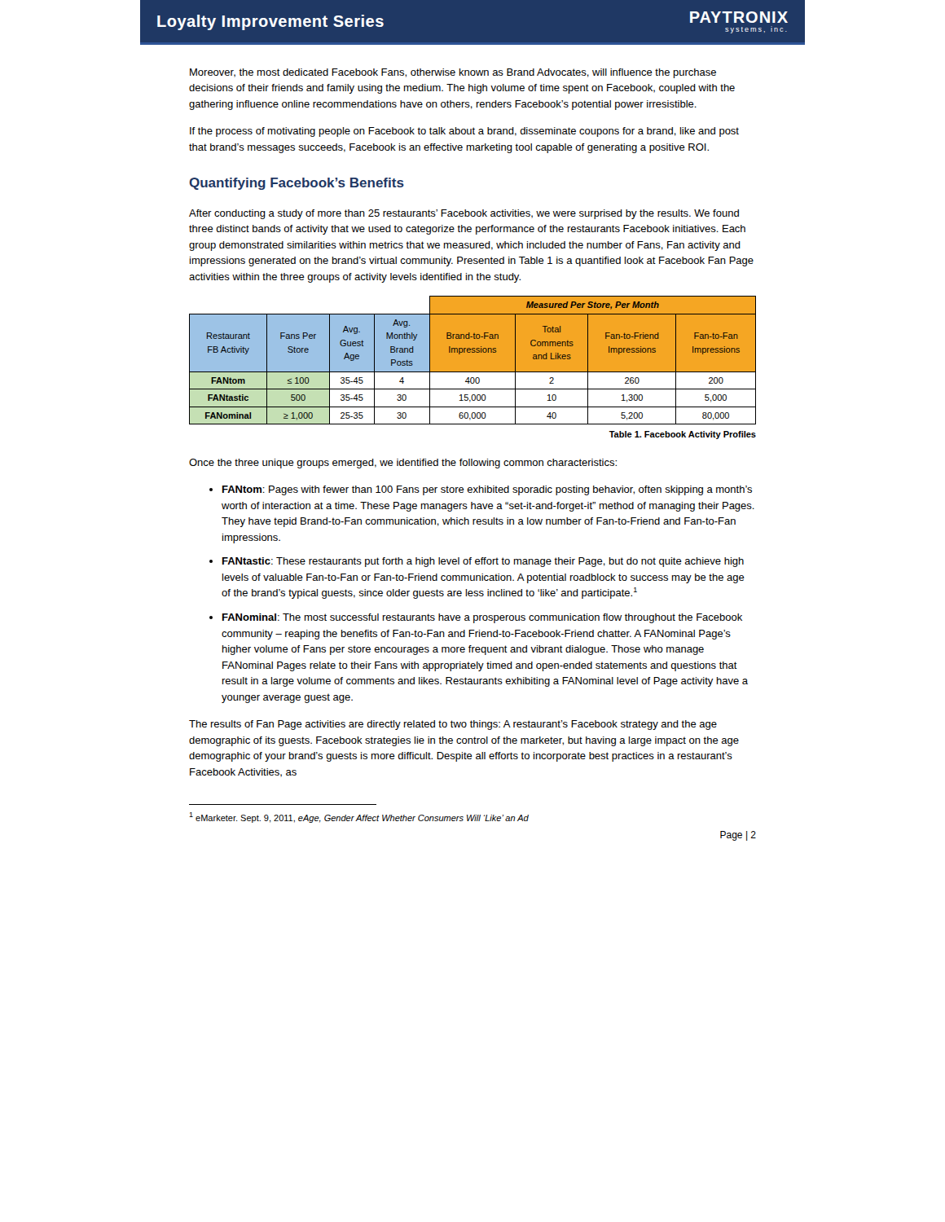Loyalty Improvement Series
PAYTRONIX
systems, inc.
Moreover, the most dedicated Facebook Fans, otherwise known as Brand Advocates, will influence the purchase decisions of their friends and family using the medium. The high volume of time spent on Facebook, coupled with the gathering influence online recommendations have on others, renders Facebook’s potential power irresistible.
If the process of motivating people on Facebook to talk about a brand, disseminate coupons for a brand, like and post that brand’s messages succeeds, Facebook is an effective marketing tool capable of generating a positive ROI.
Quantifying Facebook’s Benefits
After conducting a study of more than 25 restaurants’ Facebook activities, we were surprised by the results. We found three distinct bands of activity that we used to categorize the performance of the restaurants Facebook initiatives. Each group demonstrated similarities within metrics that we measured, which included the number of Fans, Fan activity and impressions generated on the brand’s virtual community. Presented in Table 1 is a quantified look at Facebook Fan Page activities within the three groups of activity levels identified in the study.
| | Measured Per Store, Per Month |
| --- | --- |
| Restaurant FB Activity | Fans Per Store | Avg. Guest Age | Avg. Monthly Brand Posts | Brand-to-Fan Impressions | Total Comments and Likes | Fan-to-Friend Impressions | Fan-to-Fan Impressions |
| FANtom | ≤ 100 | 35-45 | 4 | 400 | 2 | 260 | 200 |
| FANtastic | 500 | 35-45 | 30 | 15,000 | 10 | 1,300 | 5,000 |
| FANominal | ≥ 1,000 | 25-35 | 30 | 60,000 | 40 | 5,200 | 80,000 |
Table 1. Facebook Activity Profiles
Once the three unique groups emerged, we identified the following common characteristics:
FANtom: Pages with fewer than 100 Fans per store exhibited sporadic posting behavior, often skipping a month’s worth of interaction at a time. These Page managers have a “set-it-and-forget-it” method of managing their Pages. They have tepid Brand-to-Fan communication, which results in a low number of Fan-to-Friend and Fan-to-Fan impressions.
FANtastic: These restaurants put forth a high level of effort to manage their Page, but do not quite achieve high levels of valuable Fan-to-Fan or Fan-to-Friend communication. A potential roadblock to success may be the age of the brand’s typical guests, since older guests are less inclined to ‘like’ and participate.1
FANominal: The most successful restaurants have a prosperous communication flow throughout the Facebook community – reaping the benefits of Fan-to-Fan and Friend-to-Facebook-Friend chatter. A FANominal Page’s higher volume of Fans per store encourages a more frequent and vibrant dialogue. Those who manage FANominal Pages relate to their Fans with appropriately timed and open-ended statements and questions that result in a large volume of comments and likes. Restaurants exhibiting a FANominal level of Page activity have a younger average guest age.
The results of Fan Page activities are directly related to two things: A restaurant’s Facebook strategy and the age demographic of its guests. Facebook strategies lie in the control of the marketer, but having a large impact on the age demographic of your brand’s guests is more difficult. Despite all efforts to incorporate best practices in a restaurant’s Facebook Activities, as
1 eMarketer. Sept. 9, 2011, eAge, Gender Affect Whether Consumers Will ‘Like’ an Ad
Page | 2